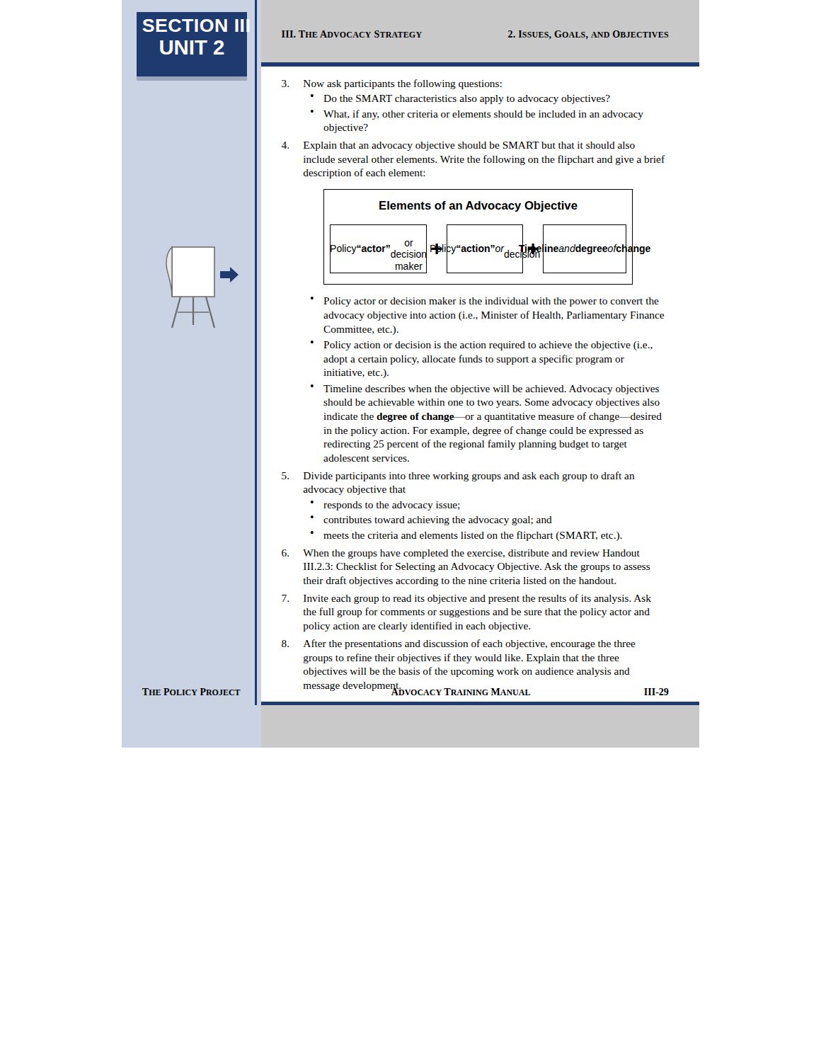SECTION III
UNIT 2
III. THE ADVOCACY STRATEGY
2. ISSUES, GOALS, AND OBJECTIVES
Now ask participants the following questions:
Do the SMART characteristics also apply to advocacy objectives?
What, if any, other criteria or elements should be included in an advocacy objective?
Explain that an advocacy objective should be SMART but that it should also include several other elements. Write the following on the flipchart and give a brief description of each element:
Elements of an Advocacy Objective
Policy “actor”
or
decision maker
+
Policy
“action” or
decision
+
Timeline and
degree of
change
Policy actor or decision maker is the individual with the power to convert the advocacy objective into action (i.e., Minister of Health, Parliamentary Finance Committee, etc.).
Policy action or decision is the action required to achieve the objective (i.e., adopt a certain policy, allocate funds to support a specific program or initiative, etc.).
Timeline describes when the objective will be achieved. Advocacy objectives should be achievable within one to two years. Some advocacy objectives also indicate the degree of change—or a quantitative measure of change—desired in the policy action. For example, degree of change could be expressed as redirecting 25 percent of the regional family planning budget to target adolescent services.
Divide participants into three working groups and ask each group to draft an advocacy objective that
responds to the advocacy issue;
contributes toward achieving the advocacy goal; and
meets the criteria and elements listed on the flipchart (SMART, etc.).
When the groups have completed the exercise, distribute and review Handout III.2.3: Checklist for Selecting an Advocacy Objective. Ask the groups to assess their draft objectives according to the nine criteria listed on the handout.
Invite each group to read its objective and present the results of its analysis. Ask the full group for comments or suggestions and be sure that the policy actor and policy action are clearly identified in each objective.
After the presentations and discussion of each objective, encourage the three groups to refine their objectives if they would like. Explain that the three objectives will be the basis of the upcoming work on audience analysis and message development.
THE POLICY PROJECT
ADVOCACY TRAINING MANUAL
III-29